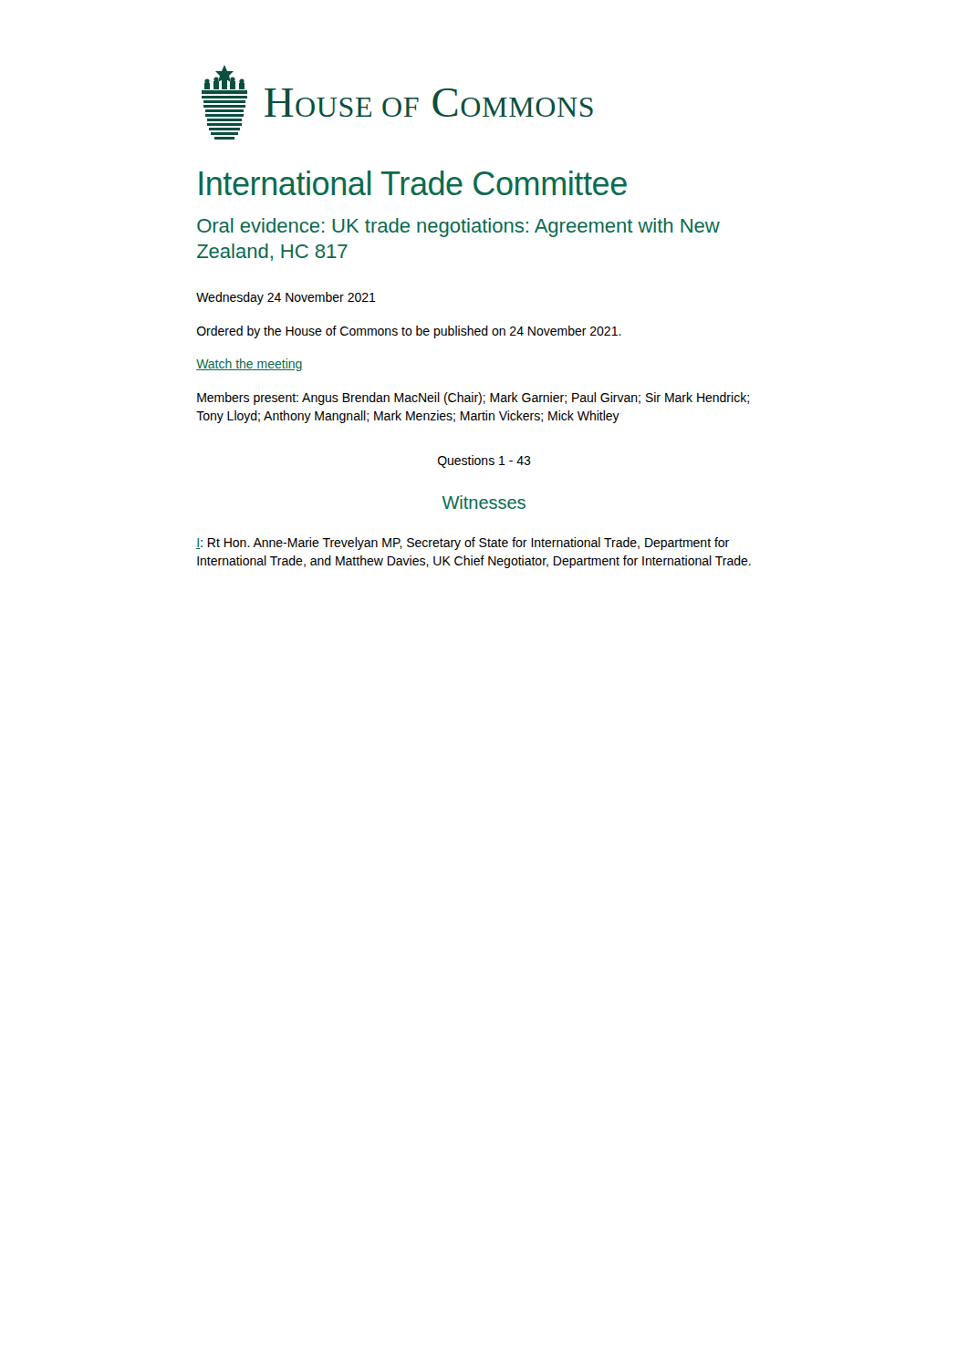HOUSE OF COMMONS
International Trade Committee
Oral evidence: UK trade negotiations: Agreement with New Zealand, HC 817
Wednesday 24 November 2021
Ordered by the House of Commons to be published on 24 November 2021.
Watch the meeting
Members present: Angus Brendan MacNeil (Chair); Mark Garnier; Paul Girvan; Sir Mark Hendrick; Tony Lloyd; Anthony Mangnall; Mark Menzies; Martin Vickers; Mick Whitley
Questions 1 - 43
Witnesses
I: Rt Hon. Anne-Marie Trevelyan MP, Secretary of State for International Trade, Department for International Trade, and Matthew Davies, UK Chief Negotiator, Department for International Trade.